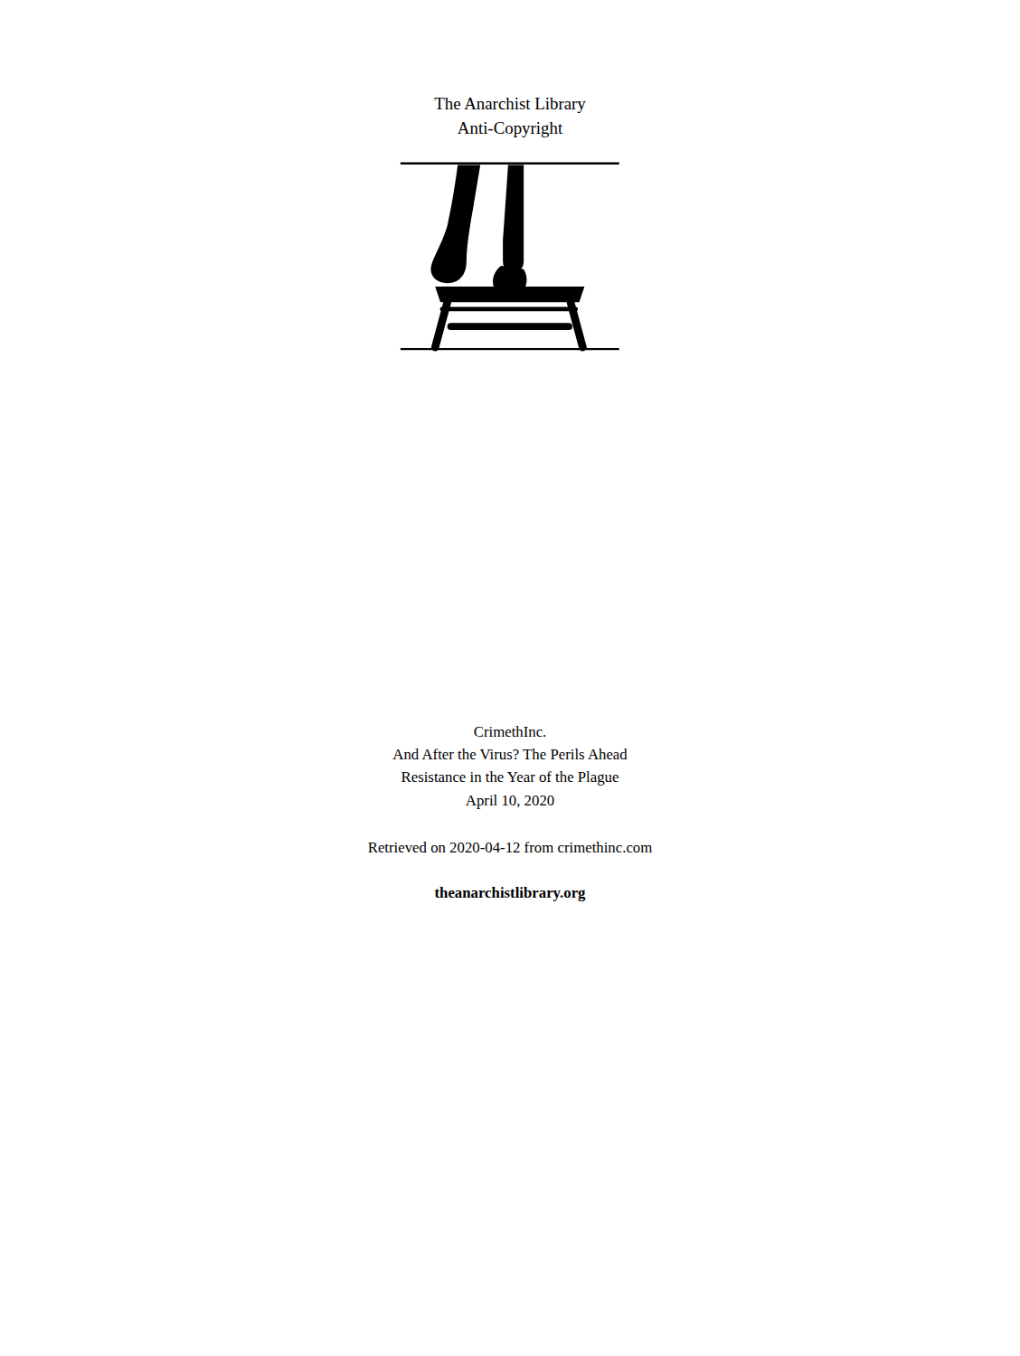The Anarchist Library Anti-Copyright
CrimethInc.
And After the Virus? The Perils Ahead
Resistance in the Year of the Plague
April 10, 2020
Retrieved on 2020-04-12 from crimethinc.com
theanarchistlibrary.org